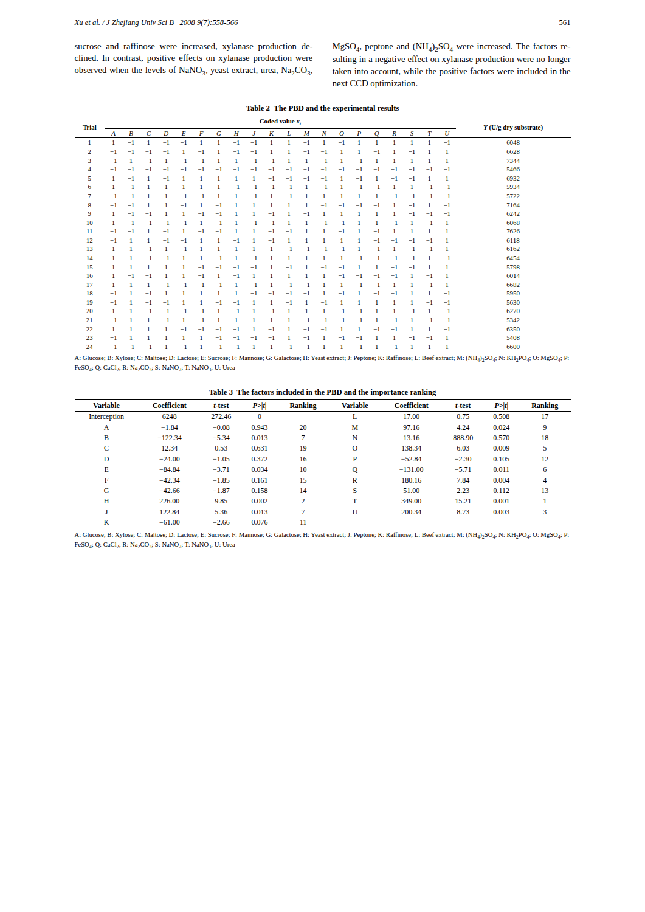Xu et al. / J Zhejiang Univ Sci B 2008 9(7):558-566 561
sucrose and raffinose were increased, xylanase production declined. In contrast, positive effects on xylanase production were observed when the levels of NaNO3, yeast extract, urea, Na2CO3, MgSO4, peptone and (NH4)2SO4 were increased. The factors resulting in a negative effect on xylanase production were no longer taken into account, while the positive factors were included in the next CCD optimization.
Table 2 The PBD and the experimental results
| Trial | Coded value x i | Y (U/g dry substrate) |
| --- | --- | --- |
| A | B | C | D | E | F | G | H | J | K | L | M | N | O | P | Q | R | S | T | U |
| 1 | 1 | −1 | 1 | −1 | −1 | 1 | 1 | −1 | −1 | 1 | 1 | −1 | 1 | −1 | 1 | 1 | 1 | 1 | 1 | −1 | 6048 |
| 2 | −1 | −1 | −1 | −1 | 1 | −1 | 1 | −1 | −1 | 1 | 1 | −1 | −1 | 1 | 1 | −1 | 1 | −1 | 1 | 1 | 6628 |
| 3 | −1 | 1 | −1 | 1 | −1 | −1 | 1 | 1 | −1 | −1 | 1 | 1 | −1 | 1 | −1 | 1 | 1 | 1 | 1 | 1 | 7344 |
| 4 | −1 | −1 | −1 | −1 | −1 | −1 | −1 | −1 | −1 | −1 | −1 | −1 | −1 | −1 | −1 | −1 | −1 | −1 | −1 | −1 | 5466 |
| 5 | 1 | −1 | 1 | −1 | 1 | 1 | 1 | 1 | 1 | −1 | −1 | −1 | −1 | 1 | −1 | 1 | −1 | −1 | 1 | 1 | 6932 |
| 6 | 1 | −1 | 1 | 1 | 1 | 1 | 1 | −1 | −1 | −1 | −1 | 1 | −1 | 1 | −1 | −1 | 1 | 1 | −1 | −1 | 5934 |
| 7 | −1 | −1 | 1 | 1 | −1 | −1 | 1 | 1 | −1 | 1 | −1 | 1 | 1 | 1 | 1 | 1 | −1 | −1 | −1 | −1 | 5722 |
| 8 | −1 | −1 | 1 | 1 | −1 | 1 | −1 | 1 | 1 | 1 | 1 | 1 | −1 | −1 | −1 | −1 | 1 | −1 | 1 | −1 | 7164 |
| 9 | 1 | −1 | −1 | 1 | 1 | −1 | −1 | 1 | 1 | −1 | 1 | −1 | 1 | 1 | 1 | 1 | 1 | −1 | −1 | −1 | 6242 |
| 10 | 1 | −1 | −1 | −1 | −1 | 1 | −1 | 1 | −1 | −1 | 1 | 1 | −1 | −1 | 1 | 1 | −1 | 1 | −1 | 1 | 6068 |
| 11 | −1 | −1 | 1 | −1 | 1 | −1 | −1 | 1 | 1 | −1 | −1 | 1 | 1 | −1 | 1 | −1 | 1 | 1 | 1 | 1 | 7626 |
| 12 | −1 | 1 | 1 | −1 | −1 | 1 | 1 | −1 | 1 | −1 | 1 | 1 | 1 | 1 | 1 | −1 | −1 | −1 | −1 | 1 | 6118 |
| 13 | 1 | 1 | −1 | 1 | −1 | 1 | 1 | 1 | 1 | 1 | −1 | −1 | −1 | −1 | 1 | −1 | 1 | −1 | −1 | 1 | 6162 |
| 14 | 1 | 1 | −1 | −1 | 1 | 1 | −1 | 1 | −1 | 1 | 1 | 1 | 1 | 1 | −1 | −1 | −1 | −1 | 1 | −1 | 6454 |
| 15 | 1 | 1 | 1 | 1 | 1 | −1 | −1 | −1 | −1 | 1 | −1 | 1 | −1 | −1 | 1 | 1 | −1 | −1 | 1 | 1 | 5798 |
| 16 | 1 | −1 | −1 | 1 | 1 | −1 | 1 | −1 | 1 | 1 | 1 | 1 | 1 | −1 | −1 | −1 | −1 | 1 | −1 | 1 | 6014 |
| 17 | 1 | 1 | 1 | −1 | −1 | −1 | −1 | 1 | −1 | 1 | −1 | −1 | 1 | 1 | −1 | −1 | 1 | 1 | −1 | 1 | 6682 |
| 18 | −1 | 1 | −1 | 1 | 1 | 1 | 1 | 1 | −1 | −1 | −1 | −1 | 1 | −1 | 1 | −1 | −1 | 1 | 1 | −1 | 5950 |
| 19 | −1 | 1 | −1 | −1 | 1 | 1 | −1 | −1 | 1 | 1 | −1 | 1 | −1 | 1 | 1 | 1 | 1 | 1 | −1 | −1 | 5630 |
| 20 | 1 | 1 | −1 | −1 | −1 | −1 | 1 | −1 | 1 | −1 | 1 | 1 | 1 | −1 | −1 | 1 | 1 | −1 | 1 | −1 | 6270 |
| 21 | −1 | 1 | 1 | −1 | 1 | −1 | 1 | 1 | 1 | 1 | 1 | −1 | −1 | −1 | −1 | 1 | −1 | 1 | −1 | −1 | 5342 |
| 22 | 1 | 1 | 1 | 1 | −1 | −1 | −1 | −1 | 1 | −1 | 1 | −1 | −1 | 1 | 1 | −1 | −1 | 1 | 1 | −1 | 6350 |
| 23 | −1 | 1 | 1 | 1 | 1 | 1 | −1 | −1 | −1 | −1 | 1 | −1 | 1 | −1 | −1 | 1 | 1 | −1 | −1 | 1 | 5408 |
| 24 | −1 | −1 | −1 | 1 | −1 | 1 | −1 | −1 | 1 | 1 | −1 | −1 | 1 | 1 | −1 | 1 | −1 | 1 | 1 | 1 | 6600 |
A: Glucose; B: Xylose; C: Maltose; D: Lactose; E: Sucrose; F: Mannose; G: Galactose; H: Yeast extract; J: Peptone; K: Raffinose; L: Beef extract; M: (NH4)2SO4; N: KH2PO4; O: MgSO4; P: FeSO4; Q: CaCl2; R: Na2CO3; S: NaNO2; T: NaNO3; U: Urea
Table 3 The factors included in the PBD and the importance ranking
| Variable | Coefficient | t -test | P >/ t / | Ranking | Variable | Coefficient | t -test | P >/ t / | Ranking |
| --- | --- | --- | --- | --- | --- | --- | --- | --- | --- |
| Interception | 6248 | 272.46 | 0 | | L | 17.00 | 0.75 | 0.508 | 17 |
| A | −1.84 | −0.08 | 0.943 | 20 | M | 97.16 | 4.24 | 0.024 | 9 |
| B | −122.34 | −5.34 | 0.013 | 7 | N | 13.16 | 888.90 | 0.570 | 18 |
| C | 12.34 | 0.53 | 0.631 | 19 | O | 138.34 | 6.03 | 0.009 | 5 |
| D | −24.00 | −1.05 | 0.372 | 16 | P | −52.84 | −2.30 | 0.105 | 12 |
| E | −84.84 | −3.71 | 0.034 | 10 | Q | −131.00 | −5.71 | 0.011 | 6 |
| F | −42.34 | −1.85 | 0.161 | 15 | R | 180.16 | 7.84 | 0.004 | 4 |
| G | −42.66 | −1.87 | 0.158 | 14 | S | 51.00 | 2.23 | 0.112 | 13 |
| H | 226.00 | 9.85 | 0.002 | 2 | T | 349.00 | 15.21 | 0.001 | 1 |
| J | 122.84 | 5.36 | 0.013 | 7 | U | 200.34 | 8.73 | 0.003 | 3 |
| K | −61.00 | −2.66 | 0.076 | 11 | | | | | |
A: Glucose; B: Xylose; C: Maltose; D: Lactose; E: Sucrose; F: Mannose; G: Galactose; H: Yeast extract; J: Peptone; K: Raffinose; L: Beef extract; M: (NH4)2SO4; N: KH2PO4; O: MgSO4; P: FeSO4; Q: CaCl2; R: Na2CO3; S: NaNO2; T: NaNO3; U: Urea